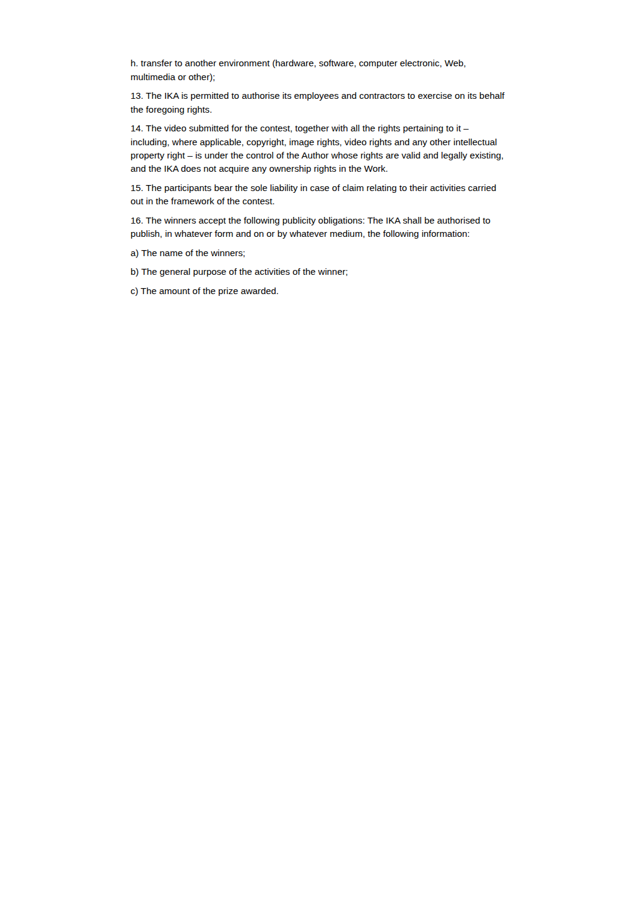h. transfer to another environment (hardware, software, computer electronic, Web, multimedia or other);
13. The IKA is permitted to authorise its employees and contractors to exercise on its behalf the foregoing rights.
14. The video submitted for the contest, together with all the rights pertaining to it – including, where applicable, copyright, image rights, video rights and any other intellectual property right – is under the control of the Author whose rights are valid and legally existing, and the IKA does not acquire any ownership rights in the Work.
15. The participants bear the sole liability in case of claim relating to their activities carried out in the framework of the contest.
16. The winners accept the following publicity obligations: The IKA shall be authorised to publish, in whatever form and on or by whatever medium, the following information:
a) The name of the winners;
b) The general purpose of the activities of the winner;
c) The amount of the prize awarded.